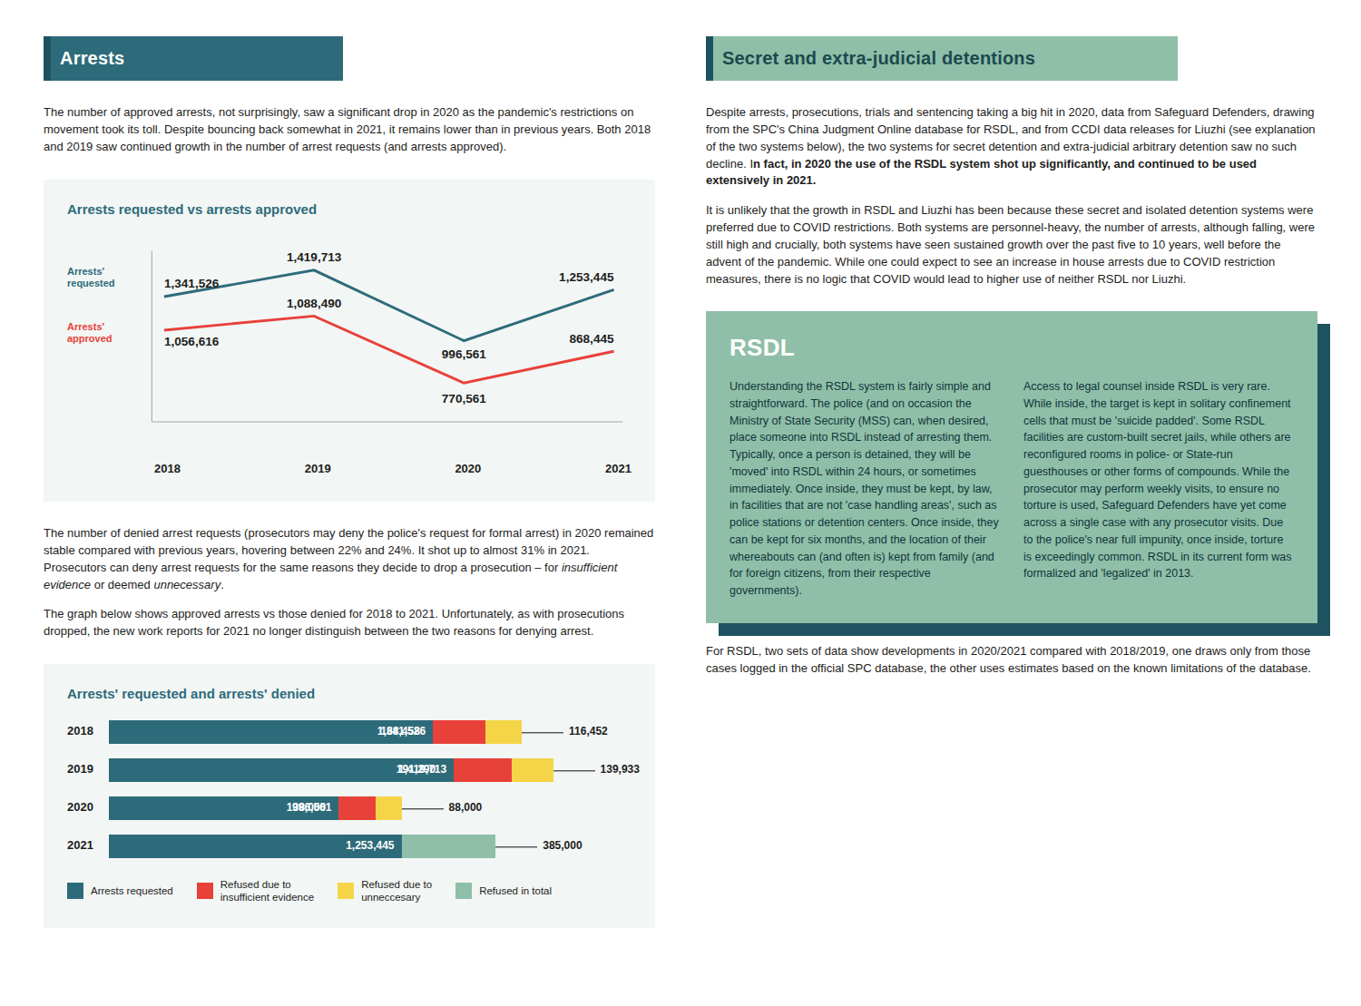Arrests
The number of approved arrests, not surprisingly, saw a significant drop in 2020 as the pandemic's restrictions on movement took its toll. Despite bouncing back somewhat in 2021, it remains lower than in previous years. Both 2018 and 2019 saw continued growth in the number of arrest requests (and arrests approved).
Arrests requested vs arrests approved
Arrests'
requested
Arrests'
approved
1,341,526 1,419,713 996,561 1,253,445 1,056,616 1,088,490 770,561 868,445
2018201920202021
The number of denied arrest requests (prosecutors may deny the police's request for formal arrest) in 2020 remained stable compared with previous years, hovering between 22% and 24%. It shot up to almost 31% in 2021. Prosecutors can deny arrest requests for the same reasons they decide to drop a prosecution – for insufficient evidence or deemed unnecessary.
The graph below shows approved arrests vs those denied for 2018 to 2021. Unfortunately, as with prosecutions dropped, the new work reports for 2021 no longer distinguish between the two reasons for denying arrest.
Arrests' requested and arrests' denied
2018
1,341,526
116,452
168,458
2019
1,419,713
139,933
191,290
2020
996,561
88,000
138,000
2021
1,253,445
385,000
Arrests requested
Refused due to
insufficient evidence
Refused due to
unneccesary
Refused in total
Secret and extra-judicial detentions
Despite arrests, prosecutions, trials and sentencing taking a big hit in 2020, data from Safeguard Defenders, drawing from the SPC's China Judgment Online database for RSDL, and from CCDI data releases for Liuzhi (see explanation of the two systems below), the two systems for secret detention and extra-judicial arbitrary detention saw no such decline. In fact, in 2020 the use of the RSDL system shot up significantly, and continued to be used extensively in 2021.
It is unlikely that the growth in RSDL and Liuzhi has been because these secret and isolated detention systems were preferred due to COVID restrictions. Both systems are personnel-heavy, the number of arrests, although falling, were still high and crucially, both systems have seen sustained growth over the past five to 10 years, well before the advent of the pandemic. While one could expect to see an increase in house arrests due to COVID restriction measures, there is no logic that COVID would lead to higher use of neither RSDL nor Liuzhi.
RSDL
Understanding the RSDL system is fairly simple and straightforward. The police (and on occasion the Ministry of State Security (MSS) can, when desired, place someone into RSDL instead of arresting them. Typically, once a person is detained, they will be 'moved' into RSDL within 24 hours, or sometimes immediately. Once inside, they must be kept, by law, in facilities that are not 'case handling areas', such as police stations or detention centers. Once inside, they can be kept for six months, and the location of their whereabouts can (and often is) kept from family (and for foreign citizens, from their respective governments).
Access to legal counsel inside RSDL is very rare. While inside, the target is kept in solitary confinement cells that must be 'suicide padded'. Some RSDL facilities are custom-built secret jails, while others are reconfigured rooms in police- or State-run guesthouses or other forms of compounds. While the prosecutor may perform weekly visits, to ensure no torture is used, Safeguard Defenders have yet come across a single case with any prosecutor visits. Due to the police's near full impunity, once inside, torture is exceedingly common. RSDL in its current form was formalized and 'legalized' in 2013.
For RSDL, two sets of data show developments in 2020/2021 compared with 2018/2019, one draws only from those cases logged in the official SPC database, the other uses estimates based on the known limitations of the database.